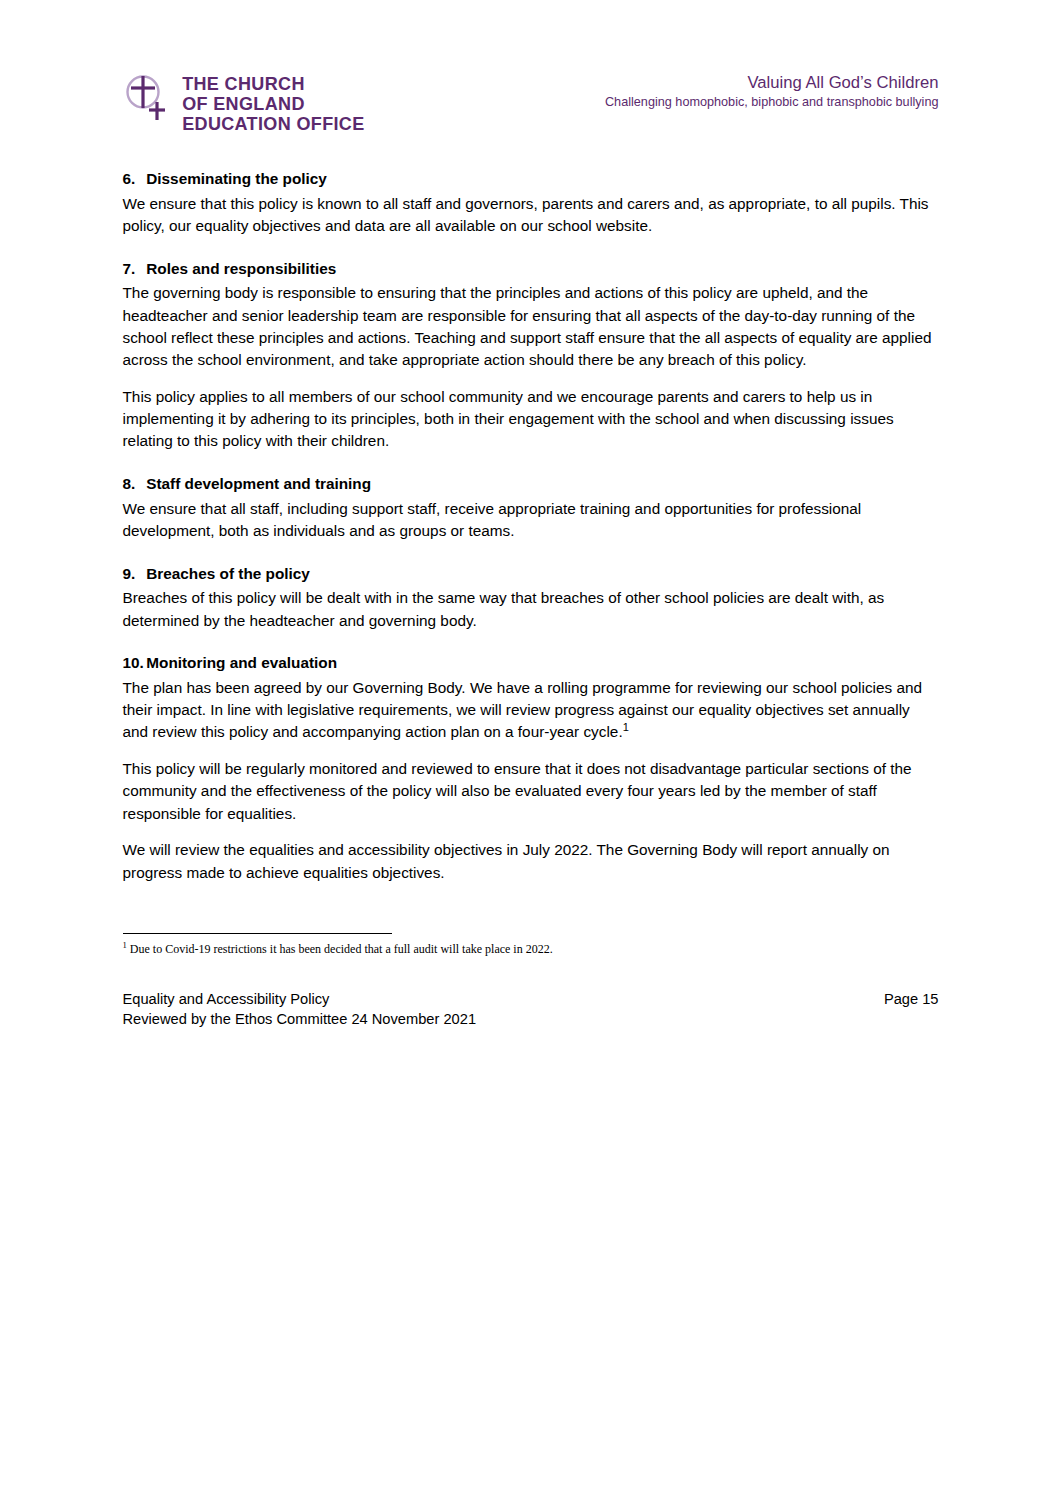The Church of England Education Office
Valuing All God’s Children
Challenging homophobic, biphobic and transphobic bullying
6. Disseminating the policy
We ensure that this policy is known to all staff and governors, parents and carers and, as appropriate, to all pupils. This policy, our equality objectives and data are all available on our school website.
7. Roles and responsibilities
The governing body is responsible to ensuring that the principles and actions of this policy are upheld, and the headteacher and senior leadership team are responsible for ensuring that all aspects of the day-to-day running of the school reflect these principles and actions. Teaching and support staff ensure that the all aspects of equality are applied across the school environment, and take appropriate action should there be any breach of this policy.
This policy applies to all members of our school community and we encourage parents and carers to help us in implementing it by adhering to its principles, both in their engagement with the school and when discussing issues relating to this policy with their children.
8. Staff development and training
We ensure that all staff, including support staff, receive appropriate training and opportunities for professional development, both as individuals and as groups or teams.
9. Breaches of the policy
Breaches of this policy will be dealt with in the same way that breaches of other school policies are dealt with, as determined by the headteacher and governing body.
10. Monitoring and evaluation
The plan has been agreed by our Governing Body. We have a rolling programme for reviewing our school policies and their impact. In line with legislative requirements, we will review progress against our equality objectives set annually and review this policy and accompanying action plan on a four-year cycle.1
This policy will be regularly monitored and reviewed to ensure that it does not disadvantage particular sections of the community and the effectiveness of the policy will also be evaluated every four years led by the member of staff responsible for equalities.
We will review the equalities and accessibility objectives in July 2022. The Governing Body will report annually on progress made to achieve equalities objectives.
1 Due to Covid-19 restrictions it has been decided that a full audit will take place in 2022.
Equality and Accessibility Policy
Reviewed by the Ethos Committee 24 November 2021
Page 15